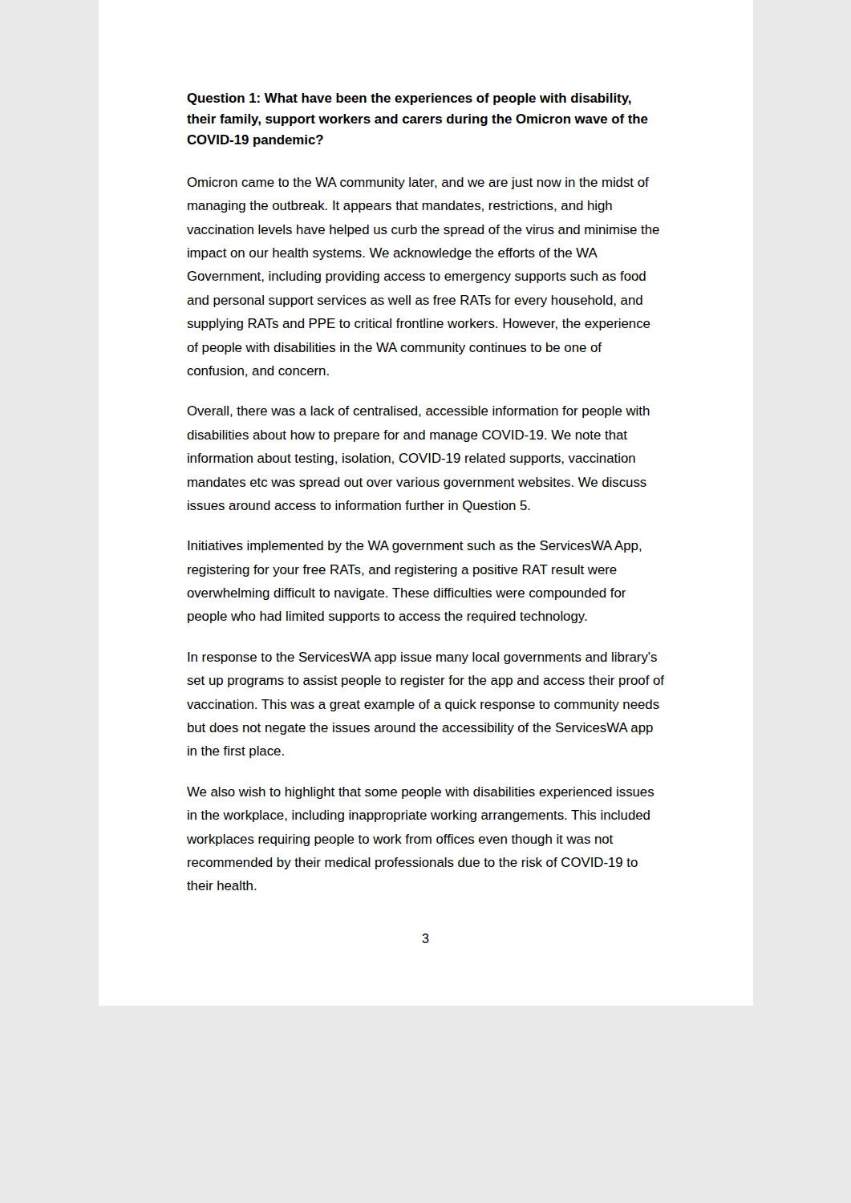Question 1: What have been the experiences of people with disability, their family, support workers and carers during the Omicron wave of the COVID-19 pandemic?
Omicron came to the WA community later, and we are just now in the midst of managing the outbreak. It appears that mandates, restrictions, and high vaccination levels have helped us curb the spread of the virus and minimise the impact on our health systems. We acknowledge the efforts of the WA Government, including providing access to emergency supports such as food and personal support services as well as free RATs for every household, and supplying RATs and PPE to critical frontline workers. However, the experience of people with disabilities in the WA community continues to be one of confusion, and concern.
Overall, there was a lack of centralised, accessible information for people with disabilities about how to prepare for and manage COVID-19. We note that information about testing, isolation, COVID-19 related supports, vaccination mandates etc was spread out over various government websites. We discuss issues around access to information further in Question 5.
Initiatives implemented by the WA government such as the ServicesWA App, registering for your free RATs, and registering a positive RAT result were overwhelming difficult to navigate. These difficulties were compounded for people who had limited supports to access the required technology.
In response to the ServicesWA app issue many local governments and library's set up programs to assist people to register for the app and access their proof of vaccination. This was a great example of a quick response to community needs but does not negate the issues around the accessibility of the ServicesWA app in the first place.
We also wish to highlight that some people with disabilities experienced issues in the workplace, including inappropriate working arrangements. This included workplaces requiring people to work from offices even though it was not recommended by their medical professionals due to the risk of COVID-19 to their health.
3